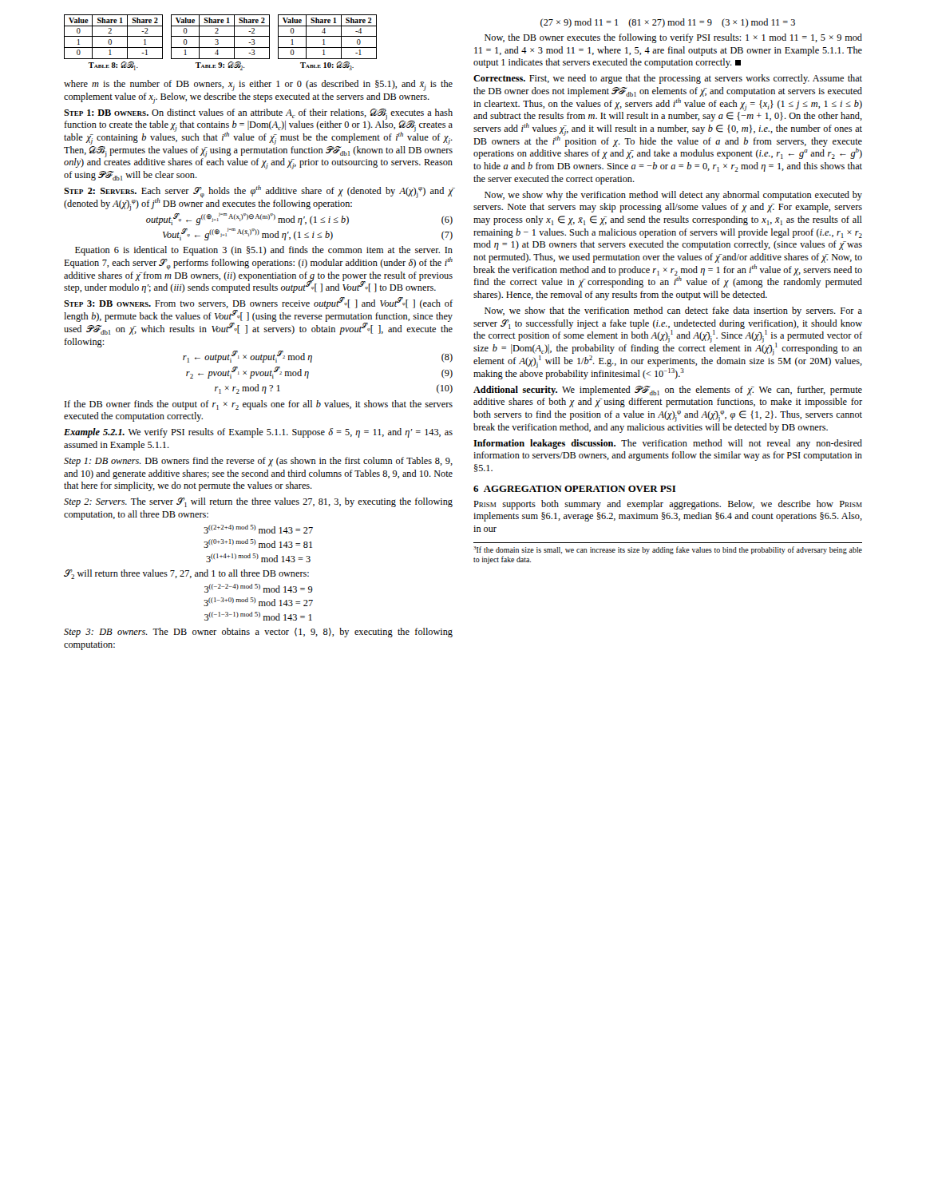| Value | Share 1 | Share 2 |
| --- | --- | --- |
| 0 | 2 | -2 |
| 1 | 0 | 1 |
| 0 | 1 | -1 |
Table 8: 𝒟ℬ1.
| Value | Share 1 | Share 2 |
| --- | --- | --- |
| 0 | 2 | -2 |
| 0 | 3 | -3 |
| 1 | 4 | -3 |
Table 9: 𝒟ℬ2.
| Value | Share 1 | Share 2 |
| --- | --- | --- |
| 0 | 4 | -4 |
| 1 | 1 | 0 |
| 0 | 1 | -1 |
Table 10: 𝒟ℬ3.
where m is the number of DB owners, xj is either 1 or 0 (as described in §5.1), and x̄j is the complement value of xj. Below, we describe the steps executed at the servers and DB owners.
Step 1: DB owners. On distinct values of an attribute Ac of their relations, 𝒟ℬj executes a hash function to create the table χj that contains b = |Dom(Ac)| values (either 0 or 1). Also, 𝒟ℬj creates a table χ̄j containing b values, such that ith value of χ̄j must be the complement of ith value of χj. Then, 𝒟ℬj permutes the values of χ̄j using a permutation function 𝒫ℱdb1 (known to all DB owners only) and creates additive shares of each value of χj and χ̄j, prior to outsourcing to servers. Reason of using 𝒫ℱdb1 will be clear soon.
Step 2: Servers. Each server 𝒮φ holds the φth additive share of χ (denoted by A(χ)jφ) and χ̄ (denoted by A(χ̄)jφ) of jth DB owner and executes the following operation:
outputi𝒮φ ← g((⊕j=1j=m A(xi)φ)⊖A(m)φ) mod η′, (1 ≤ i ≤ b)
(6)
Vouti𝒮φ ← g((⊕j=1j=m A(x̄i)φ)) mod η′, (1 ≤ i ≤ b)
(7)
Equation 6 is identical to Equation 3 (in §5.1) and finds the common item at the server. In Equation 7, each server 𝒮φ performs following operations: (i) modular addition (under δ) of the ith additive shares of χ̄ from m DB owners, (ii) exponentiation of g to the power the result of previous step, under modulo η′; and (iii) sends computed results output𝒮φ[ ] and Vout𝒮φ[ ] to DB owners.
Step 3: DB owners. From two servers, DB owners receive output𝒮φ[ ] and Vout𝒮φ[ ] (each of length b), permute back the values of Vout𝒮φ[ ] (using the reverse permutation function, since they used 𝒫ℱdb1 on χ̄, which results in Vout𝒮φ[ ] at servers) to obtain pvout𝒮φ[ ], and execute the following:
r1 ← outputi𝒮1 × outputi𝒮2 mod η
(8)
r2 ← pvouti𝒮1 × pvouti𝒮2 mod η
(9)
r1 × r2 mod η ? 1
(10)
If the DB owner finds the output of r1 × r2 equals one for all b values, it shows that the servers executed the computation correctly.
Example 5.2.1. We verify PSI results of Example 5.1.1. Suppose δ = 5, η = 11, and η′ = 143, as assumed in Example 5.1.1.
Step 1: DB owners. DB owners find the reverse of χ (as shown in the first column of Tables 8, 9, and 10) and generate additive shares; see the second and third columns of Tables 8, 9, and 10. Note that here for simplicity, we do not permute the values or shares.
Step 2: Servers. The server 𝒮1 will return the three values 27, 81, 3, by executing the following computation, to all three DB owners:
3((2+2+4) mod 5) mod 143 = 27
3((0+3+1) mod 5) mod 143 = 81
3((1+4+1) mod 5) mod 143 = 3
𝒮2 will return three values 7, 27, and 1 to all three DB owners:
3((−2−2−4) mod 5) mod 143 = 9
3((1−3+0) mod 5) mod 143 = 27
3((−1−3−1) mod 5) mod 143 = 1
Step 3: DB owners. The DB owner obtains a vector ⟨1, 9, 8⟩, by executing the following computation:
(27 × 9) mod 11 = 1 (81 × 27) mod 11 = 9 (3 × 1) mod 11 = 3
Now, the DB owner executes the following to verify PSI results: 1 × 1 mod 11 = 1, 5 × 9 mod 11 = 1, and 4 × 3 mod 11 = 1, where 1, 5, 4 are final outputs at DB owner in Example 5.1.1. The output 1 indicates that servers executed the computation correctly.
Correctness. First, we need to argue that the processing at servers works correctly. Assume that the DB owner does not implement 𝒫ℱdb1 on elements of χ̄, and computation at servers is executed in cleartext. Thus, on the values of χ, servers add ith value of each χj = {xi} (1 ≤ j ≤ m, 1 ≤ i ≤ b) and subtract the results from m. It will result in a number, say a ∈ {−m + 1, 0}. On the other hand, servers add ith values χ̄j, and it will result in a number, say b ∈ {0, m}, i.e., the number of ones at DB owners at the ith position of χ. To hide the value of a and b from servers, they execute operations on additive shares of χ and χ̄, and take a modulus exponent (i.e., r1 ← ga and r2 ← gb) to hide a and b from DB owners. Since a = −b or a = b = 0, r1 × r2 mod η = 1, and this shows that the server executed the correct operation.
Now, we show why the verification method will detect any abnormal computation executed by servers. Note that servers may skip processing all/some values of χ and χ̄. For example, servers may process only x1 ∈ χ, x̄1 ∈ χ̄, and send the results corresponding to x1, x̄1 as the results of all remaining b − 1 values. Such a malicious operation of servers will provide legal proof (i.e., r1 × r2 mod η = 1) at DB owners that servers executed the computation correctly, (since values of χ̄ was not permuted). Thus, we used permutation over the values of χ̄ and/or additive shares of χ̄. Now, to break the verification method and to produce r1 × r2 mod η = 1 for an ith value of χ, servers need to find the correct value in χ̄ corresponding to an ith value of χ (among the randomly permuted shares). Hence, the removal of any results from the output will be detected.
Now, we show that the verification method can detect fake data insertion by servers. For a server 𝒮1 to successfully inject a fake tuple (i.e., undetected during verification), it should know the correct position of some element in both A(χ)j1 and A(χ̄)j1. Since A(χ̄)j1 is a permuted vector of size b = |Dom(Ac)|, the probability of finding the correct element in A(χ̄)j1 corresponding to an element of A(χ)j1 will be 1/b2. E.g., in our experiments, the domain size is 5M (or 20M) values, making the above probability infinitesimal (< 10−13).3
Additional security. We implemented 𝒫ℱdb1 on the elements of χ̄. We can, further, permute additive shares of both χ and χ̄ using different permutation functions, to make it impossible for both servers to find the position of a value in A(χ)jφ and A(χ̄)jφ, φ ∈ {1, 2}. Thus, servers cannot break the verification method, and any malicious activities will be detected by DB owners.
Information leakages discussion. The verification method will not reveal any non-desired information to servers/DB owners, and arguments follow the similar way as for PSI computation in §5.1.
6 AGGREGATION OPERATION OVER PSI
Prism supports both summary and exemplar aggregations. Below, we describe how Prism implements sum §6.1, average §6.2, maximum §6.3, median §6.4 and count operations §6.5. Also, in our
3If the domain size is small, we can increase its size by adding fake values to bind the probability of adversary being able to inject fake data.